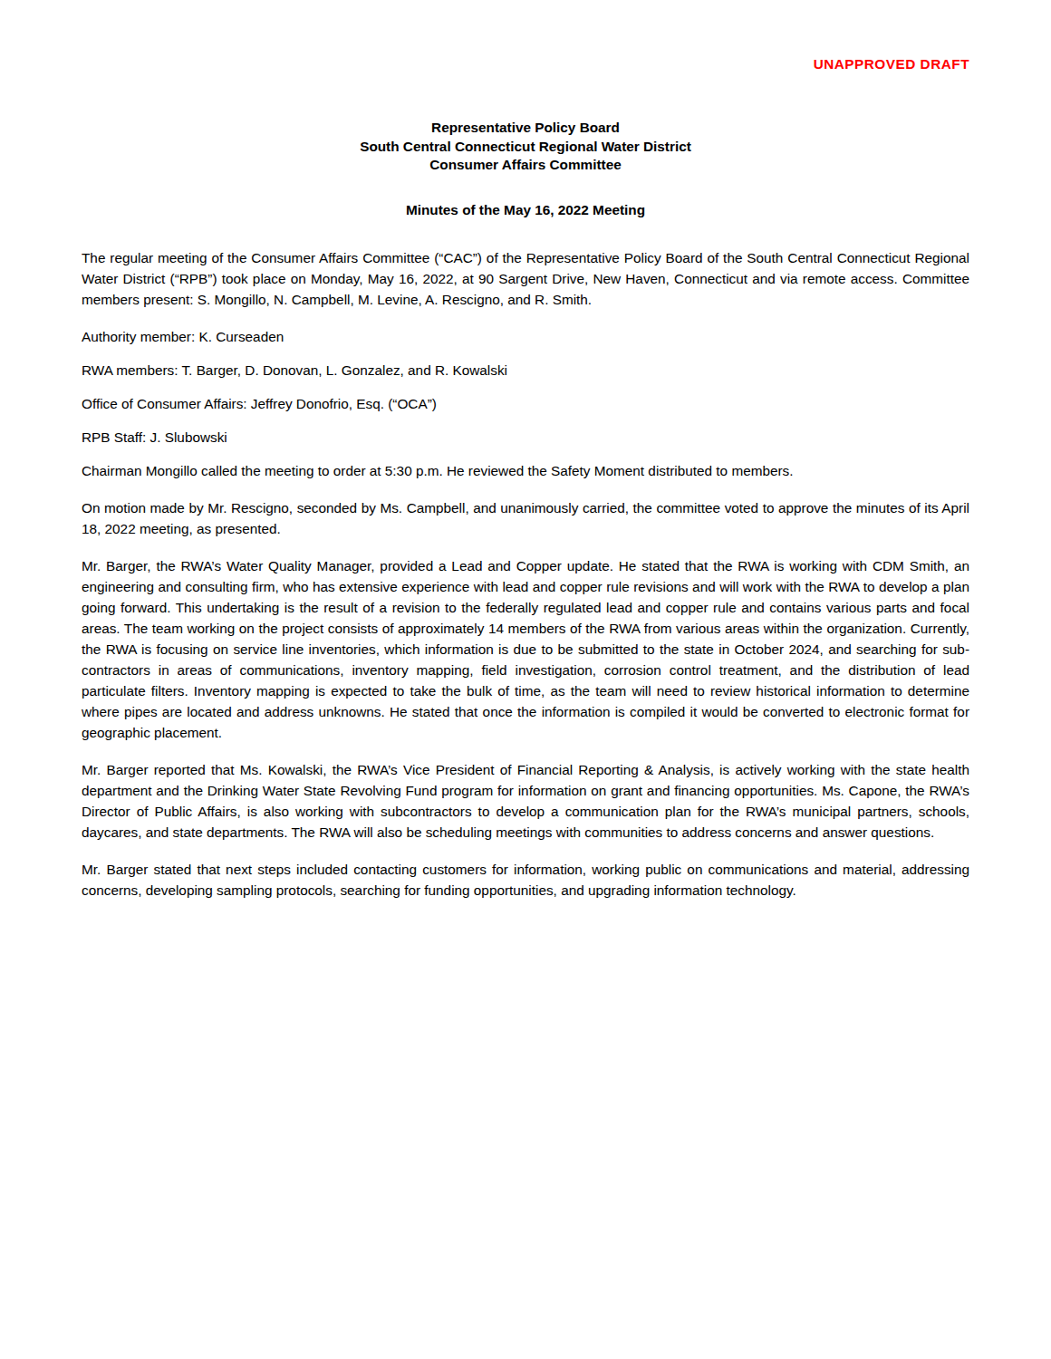UNAPPROVED DRAFT
Representative Policy Board
South Central Connecticut Regional Water District
Consumer Affairs Committee
Minutes of the May 16, 2022 Meeting
The regular meeting of the Consumer Affairs Committee (“CAC”) of the Representative Policy Board of the South Central Connecticut Regional Water District (“RPB”) took place on Monday, May 16, 2022, at 90 Sargent Drive, New Haven, Connecticut and via remote access. Committee members present: S. Mongillo, N. Campbell, M. Levine, A. Rescigno, and R. Smith.
Authority member: K. Curseaden
RWA members: T. Barger, D. Donovan, L. Gonzalez, and R. Kowalski
Office of Consumer Affairs: Jeffrey Donofrio, Esq. (“OCA”)
RPB Staff: J. Slubowski
Chairman Mongillo called the meeting to order at 5:30 p.m. He reviewed the Safety Moment distributed to members.
On motion made by Mr. Rescigno, seconded by Ms. Campbell, and unanimously carried, the committee voted to approve the minutes of its April 18, 2022 meeting, as presented.
Mr. Barger, the RWA’s Water Quality Manager, provided a Lead and Copper update. He stated that the RWA is working with CDM Smith, an engineering and consulting firm, who has extensive experience with lead and copper rule revisions and will work with the RWA to develop a plan going forward. This undertaking is the result of a revision to the federally regulated lead and copper rule and contains various parts and focal areas. The team working on the project consists of approximately 14 members of the RWA from various areas within the organization. Currently, the RWA is focusing on service line inventories, which information is due to be submitted to the state in October 2024, and searching for sub-contractors in areas of communications, inventory mapping, field investigation, corrosion control treatment, and the distribution of lead particulate filters. Inventory mapping is expected to take the bulk of time, as the team will need to review historical information to determine where pipes are located and address unknowns. He stated that once the information is compiled it would be converted to electronic format for geographic placement.
Mr. Barger reported that Ms. Kowalski, the RWA’s Vice President of Financial Reporting & Analysis, is actively working with the state health department and the Drinking Water State Revolving Fund program for information on grant and financing opportunities. Ms. Capone, the RWA’s Director of Public Affairs, is also working with subcontractors to develop a communication plan for the RWA’s municipal partners, schools, daycares, and state departments. The RWA will also be scheduling meetings with communities to address concerns and answer questions.
Mr. Barger stated that next steps included contacting customers for information, working public on communications and material, addressing concerns, developing sampling protocols, searching for funding opportunities, and upgrading information technology.